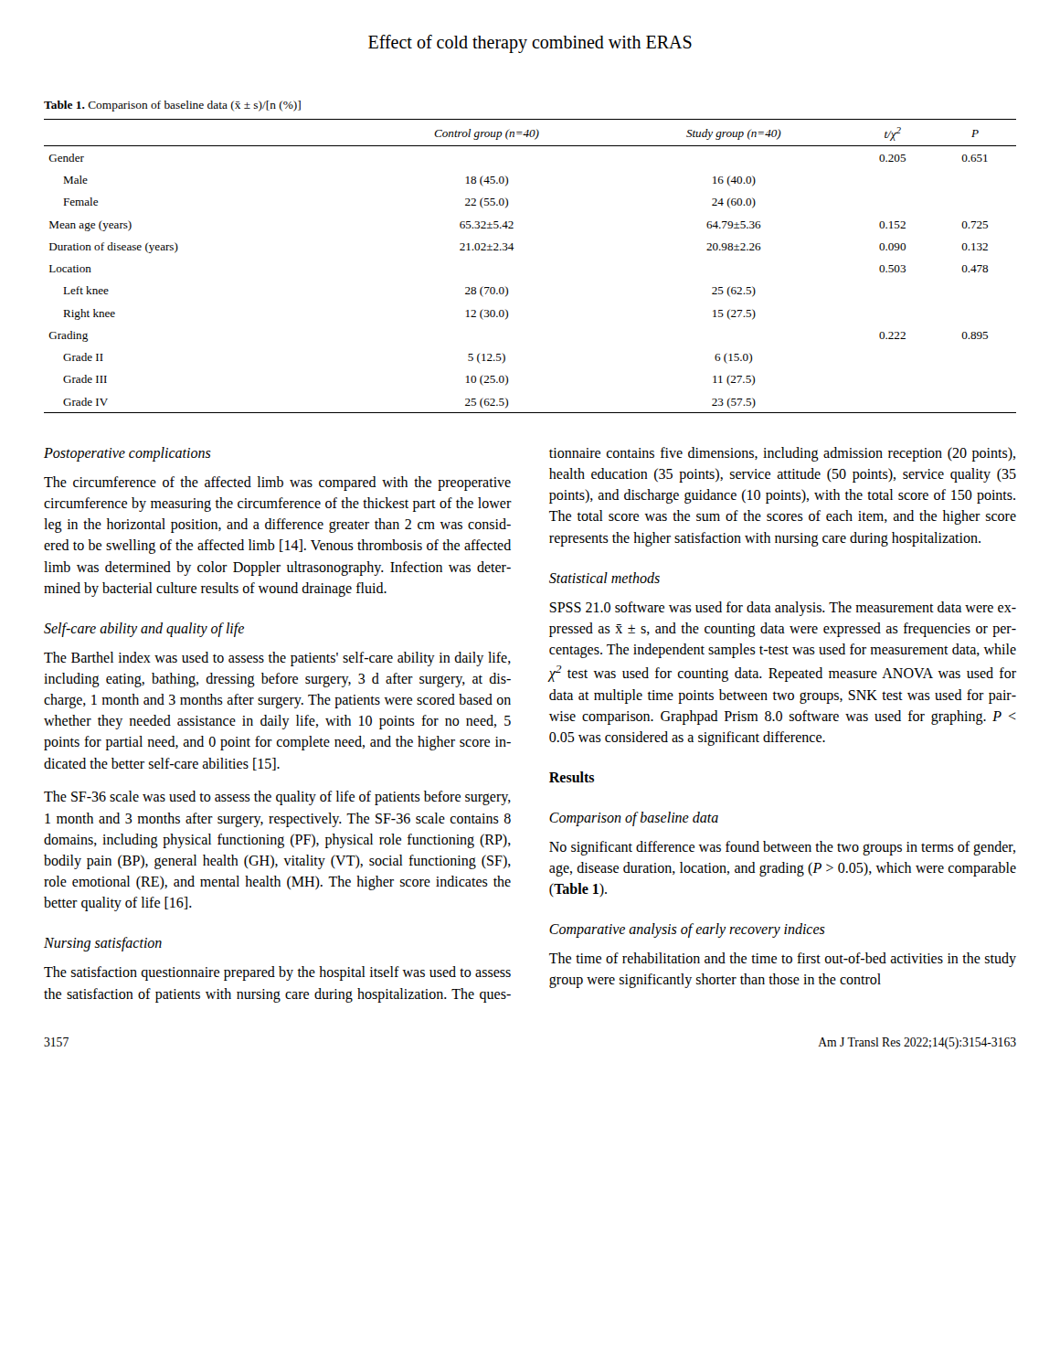Effect of cold therapy combined with ERAS
Table 1. Comparison of baseline data (x̄ ± s)/[n (%)]
| | Control group (n=40) | Study group (n=40) | t / χ 2 | P |
| --- | --- | --- | --- | --- |
| Gender | | | 0.205 | 0.651 |
| Male | 18 (45.0) | 16 (40.0) | | |
| Female | 22 (55.0) | 24 (60.0) | | |
| Mean age (years) | 65.32±5.42 | 64.79±5.36 | 0.152 | 0.725 |
| Duration of disease (years) | 21.02±2.34 | 20.98±2.26 | 0.090 | 0.132 |
| Location | | | 0.503 | 0.478 |
| Left knee | 28 (70.0) | 25 (62.5) | | |
| Right knee | 12 (30.0) | 15 (27.5) | | |
| Grading | | | 0.222 | 0.895 |
| Grade II | 5 (12.5) | 6 (15.0) | | |
| Grade III | 10 (25.0) | 11 (27.5) | | |
| Grade IV | 25 (62.5) | 23 (57.5) | | |
Postoperative complications
The circumference of the affected limb was compared with the preoperative circumference by measuring the circumference of the thickest part of the lower leg in the horizontal position, and a difference greater than 2 cm was considered to be swelling of the affected limb [14]. Venous thrombosis of the affected limb was determined by color Doppler ultrasonography. Infection was determined by bacterial culture results of wound drainage fluid.
Self-care ability and quality of life
The Barthel index was used to assess the patients' self-care ability in daily life, including eating, bathing, dressing before surgery, 3 d after surgery, at discharge, 1 month and 3 months after surgery. The patients were scored based on whether they needed assistance in daily life, with 10 points for no need, 5 points for partial need, and 0 point for complete need, and the higher score indicated the better self-care abilities [15].
The SF-36 scale was used to assess the quality of life of patients before surgery, 1 month and 3 months after surgery, respectively. The SF-36 scale contains 8 domains, including physical functioning (PF), physical role functioning (RP), bodily pain (BP), general health (GH), vitality (VT), social functioning (SF), role emotional (RE), and mental health (MH). The higher score indicates the better quality of life [16].
Nursing satisfaction
The satisfaction questionnaire prepared by the hospital itself was used to assess the satisfaction of patients with nursing care during hospitalization. The questionnaire contains five dimensions, including admission reception (20 points), health education (35 points), service attitude (50 points), service quality (35 points), and discharge guidance (10 points), with the total score of 150 points. The total score was the sum of the scores of each item, and the higher score represents the higher satisfaction with nursing care during hospitalization.
Statistical methods
SPSS 21.0 software was used for data analysis. The measurement data were expressed as x̄ ± s, and the counting data were expressed as frequencies or percentages. The independent samples t-test was used for measurement data, while χ2 test was used for counting data. Repeated measure ANOVA was used for data at multiple time points between two groups, SNK test was used for pairwise comparison. Graphpad Prism 8.0 software was used for graphing. P < 0.05 was considered as a significant difference.
Results
Comparison of baseline data
No significant difference was found between the two groups in terms of gender, age, disease duration, location, and grading (P > 0.05), which were comparable (Table 1).
Comparative analysis of early recovery indices
The time of rehabilitation and the time to first out-of-bed activities in the study group were significantly shorter than those in the control
3157 Am J Transl Res 2022;14(5):3154-3163